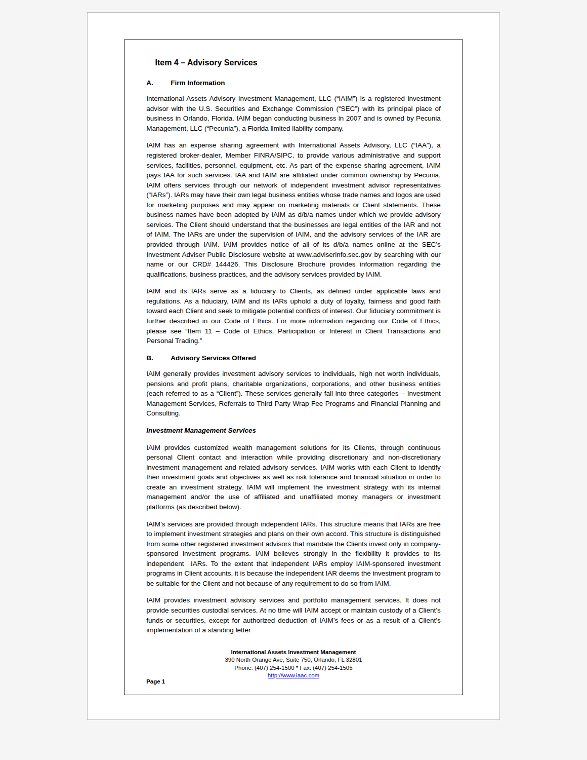Item 4 – Advisory Services
A. Firm Information
International Assets Advisory Investment Management, LLC (“IAIM”) is a registered investment advisor with the U.S. Securities and Exchange Commission (“SEC”) with its principal place of business in Orlando, Florida. IAIM began conducting business in 2007 and is owned by Pecunia Management, LLC (“Pecunia”), a Florida limited liability company.
IAIM has an expense sharing agreement with International Assets Advisory, LLC (“IAA”), a registered broker-dealer, Member FINRA/SIPC, to provide various administrative and support services, facilities, personnel, equipment, etc. As part of the expense sharing agreement, IAIM pays IAA for such services. IAA and IAIM are affiliated under common ownership by Pecunia. IAIM offers services through our network of independent investment advisor representatives (“IARs”). IARs may have their own legal business entities whose trade names and logos are used for marketing purposes and may appear on marketing materials or Client statements. These business names have been adopted by IAIM as d/b/a names under which we provide advisory services. The Client should understand that the businesses are legal entities of the IAR and not of IAIM. The IARs are under the supervision of IAIM, and the advisory services of the IAR are provided through IAIM. IAIM provides notice of all of its d/b/a names online at the SEC’s Investment Adviser Public Disclosure website at www.adviserinfo.sec.gov by searching with our name or our CRD# 144426. This Disclosure Brochure provides information regarding the qualifications, business practices, and the advisory services provided by IAIM.
IAIM and its IARs serve as a fiduciary to Clients, as defined under applicable laws and regulations. As a fiduciary, IAIM and its IARs uphold a duty of loyalty, fairness and good faith toward each Client and seek to mitigate potential conflicts of interest. Our fiduciary commitment is further described in our Code of Ethics. For more information regarding our Code of Ethics, please see “Item 11 – Code of Ethics, Participation or Interest in Client Transactions and Personal Trading.”
B. Advisory Services Offered
IAIM generally provides investment advisory services to individuals, high net worth individuals, pensions and profit plans, charitable organizations, corporations, and other business entities (each referred to as a “Client”). These services generally fall into three categories – Investment Management Services, Referrals to Third Party Wrap Fee Programs and Financial Planning and Consulting.
Investment Management Services
IAIM provides customized wealth management solutions for its Clients, through continuous personal Client contact and interaction while providing discretionary and non-discretionary investment management and related advisory services. IAIM works with each Client to identify their investment goals and objectives as well as risk tolerance and financial situation in order to create an investment strategy. IAIM will implement the investment strategy with its internal management and/or the use of affiliated and unaffiliated money managers or investment platforms (as described below).
IAIM’s services are provided through independent IARs. This structure means that IARs are free to implement investment strategies and plans on their own accord. This structure is distinguished from some other registered investment advisors that mandate the Clients invest only in company-sponsored investment programs. IAIM believes strongly in the flexibility it provides to its independent IARs. To the extent that independent IARs employ IAIM-sponsored investment programs in Client accounts, it is because the independent IAR deems the investment program to be suitable for the Client and not because of any requirement to do so from IAIM.
IAIM provides investment advisory services and portfolio management services. It does not provide securities custodial services. At no time will IAIM accept or maintain custody of a Client’s funds or securities, except for authorized deduction of IAIM’s fees or as a result of a Client’s implementation of a standing letter
International Assets Investment Management
390 North Orange Ave, Suite 750, Orlando, FL 32801
Phone: (407) 254-1500 * Fax: (407) 254-1505
http://www.iaac.com
Page 1